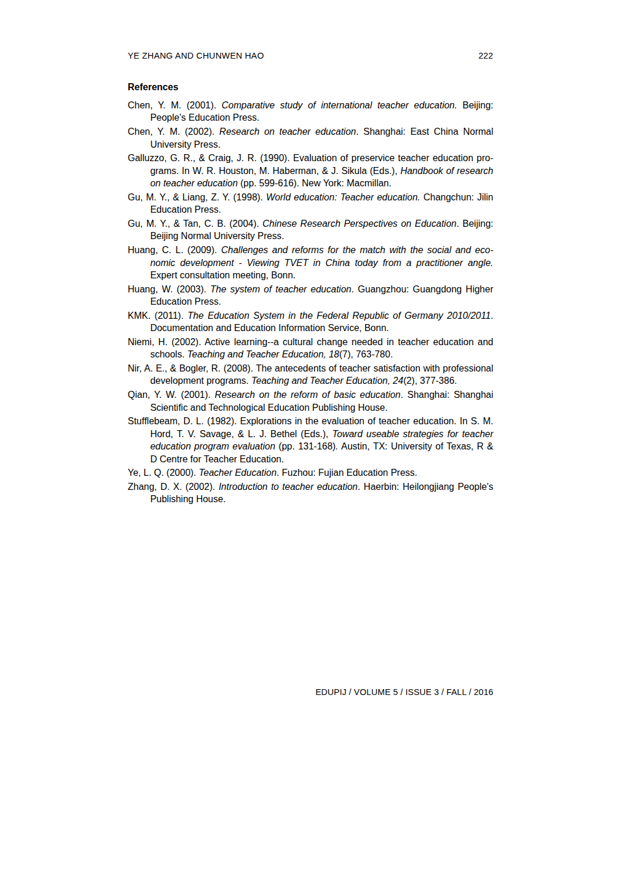Ye Zhang and Chunwen Hao 222
References
Chen, Y. M. (2001). Comparative study of international teacher education. Beijing: People's Education Press.
Chen, Y. M. (2002). Research on teacher education. Shanghai: East China Normal University Press.
Galluzzo, G. R., & Craig, J. R. (1990). Evaluation of preservice teacher education programs. In W. R. Houston, M. Haberman, & J. Sikula (Eds.), Handbook of research on teacher education (pp. 599-616). New York: Macmillan.
Gu, M. Y., & Liang, Z. Y. (1998). World education: Teacher education. Changchun: Jilin Education Press.
Gu, M. Y., & Tan, C. B. (2004). Chinese Research Perspectives on Education. Beijing: Beijing Normal University Press.
Huang, C. L. (2009). Challenges and reforms for the match with the social and economic development - Viewing TVET in China today from a practitioner angle. Expert consultation meeting, Bonn.
Huang, W. (2003). The system of teacher education. Guangzhou: Guangdong Higher Education Press.
KMK. (2011). The Education System in the Federal Republic of Germany 2010/2011. Documentation and Education Information Service, Bonn.
Niemi, H. (2002). Active learning--a cultural change needed in teacher education and schools. Teaching and Teacher Education, 18(7), 763-780.
Nir, A. E., & Bogler, R. (2008). The antecedents of teacher satisfaction with professional development programs. Teaching and Teacher Education, 24(2), 377-386.
Qian, Y. W. (2001). Research on the reform of basic education. Shanghai: Shanghai Scientific and Technological Education Publishing House.
Stufflebeam, D. L. (1982). Explorations in the evaluation of teacher education. In S. M. Hord, T. V. Savage, & L. J. Bethel (Eds.), Toward useable strategies for teacher education program evaluation (pp. 131-168). Austin, TX: University of Texas, R & D Centre for Teacher Education.
Ye, L. Q. (2000). Teacher Education. Fuzhou: Fujian Education Press.
Zhang, D. X. (2002). Introduction to teacher education. Haerbin: Heilongjiang People's Publishing House.
EDUPIJ / VOLUME 5 / ISSUE 3 / FALL / 2016